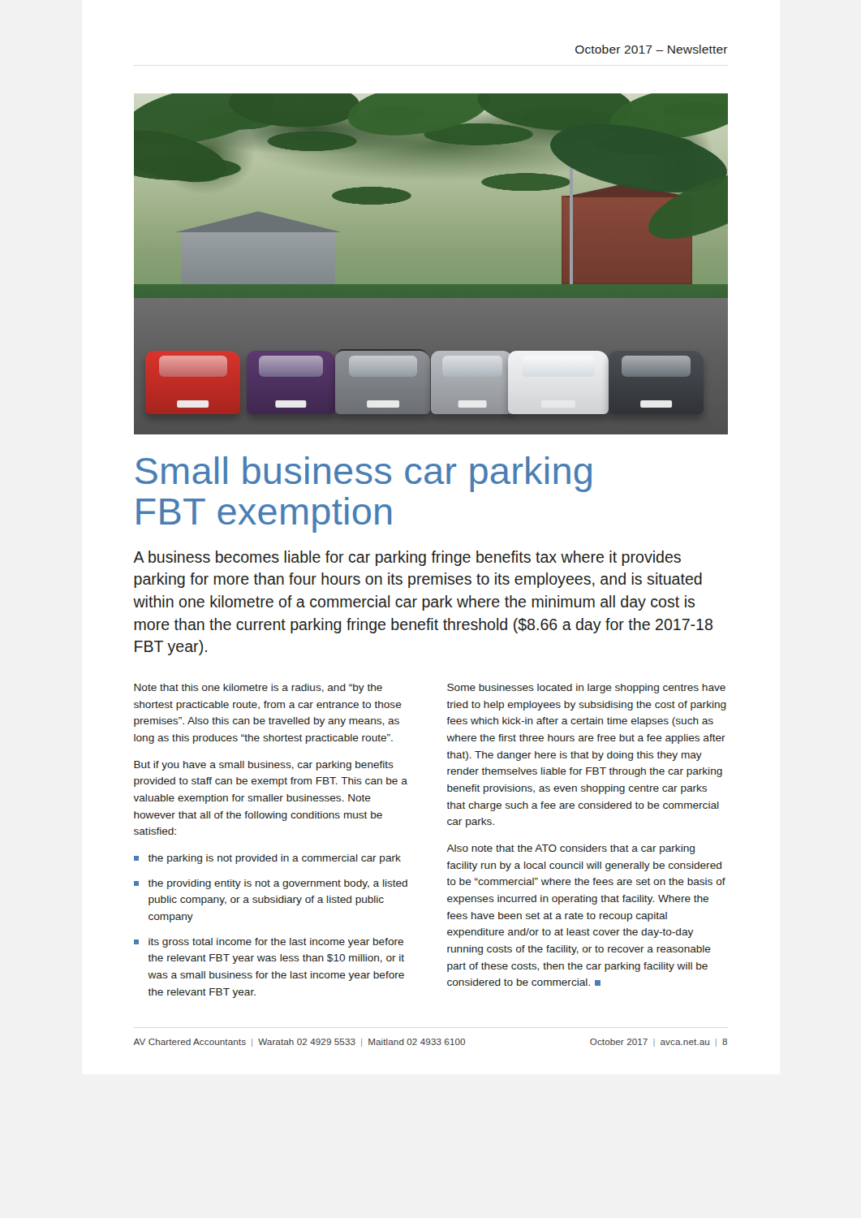October 2017 – Newsletter
Small business car parking
FBT exemption
A business becomes liable for car parking fringe benefits tax where it provides parking for more than four hours on its premises to its employees, and is situated within one kilometre of a commercial car park where the minimum all day cost is more than the current parking fringe benefit threshold ($8.66 a day for the 2017-18 FBT year).
Note that this one kilometre is a radius, and “by the shortest practicable route, from a car entrance to those premises”. Also this can be travelled by any means, as long as this produces “the shortest practicable route”.
But if you have a small business, car parking benefits provided to staff can be exempt from FBT. This can be a valuable exemption for smaller businesses. Note however that all of the following conditions must be satisfied:
the parking is not provided in a commercial car park
the providing entity is not a government body, a listed public company, or a subsidiary of a listed public company
its gross total income for the last income year before the relevant FBT year was less than $10 million, or it was a small business for the last income year before the relevant FBT year.
Some businesses located in large shopping centres have tried to help employees by subsidising the cost of parking fees which kick-in after a certain time elapses (such as where the first three hours are free but a fee applies after that). The danger here is that by doing this they may render themselves liable for FBT through the car parking benefit provisions, as even shopping centre car parks that charge such a fee are considered to be commercial car parks.
Also note that the ATO considers that a car parking facility run by a local council will generally be considered to be “commercial” where the fees are set on the basis of expenses incurred in operating that facility. Where the fees have been set at a rate to recoup capital expenditure and/or to at least cover the day-to-day running costs of the facility, or to recover a reasonable part of these costs, then the car parking facility will be considered to be commercial.
AV Chartered Accountants|Waratah 02 4929 5533|Maitland 02 4933 6100
October 2017|avca.net.au|8